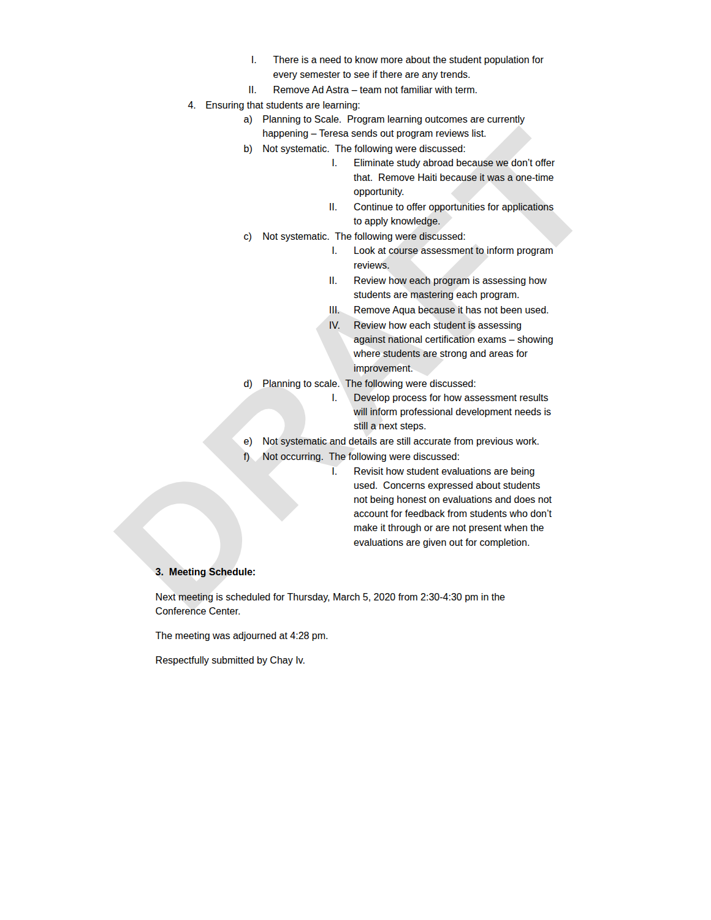DRAFT
I. There is a need to know more about the student population for every semester to see if there are any trends.
II. Remove Ad Astra – team not familiar with term.
4. Ensuring that students are learning:
a) Planning to Scale. Program learning outcomes are currently happening – Teresa sends out program reviews list.
b) Not systematic. The following were discussed:
I. Eliminate study abroad because we don’t offer that. Remove Haiti because it was a one-time opportunity.
II. Continue to offer opportunities for applications to apply knowledge.
c) Not systematic. The following were discussed:
I. Look at course assessment to inform program reviews.
II. Review how each program is assessing how students are mastering each program.
III. Remove Aqua because it has not been used.
IV. Review how each student is assessing against national certification exams – showing where students are strong and areas for improvement.
d) Planning to scale. The following were discussed:
I. Develop process for how assessment results will inform professional development needs is still a next steps.
e) Not systematic and details are still accurate from previous work.
f) Not occurring. The following were discussed:
I. Revisit how student evaluations are being used. Concerns expressed about students not being honest on evaluations and does not account for feedback from students who don’t make it through or are not present when the evaluations are given out for completion.
3. Meeting Schedule:
Next meeting is scheduled for Thursday, March 5, 2020 from 2:30-4:30 pm in the Conference Center.
The meeting was adjourned at 4:28 pm.
Respectfully submitted by Chay Iv.